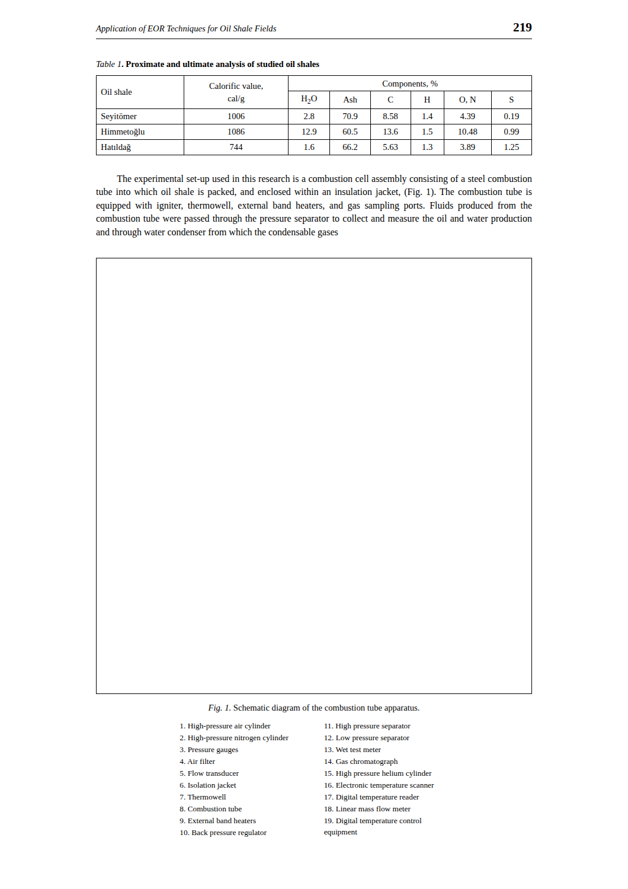Application of EOR Techniques for Oil Shale Fields 219
Table 1. Proximate and ultimate analysis of studied oil shales
| Oil shale | Calorific value, cal/g | Components, % |
| --- | --- | --- |
| H 2 O | Ash | C | H | O, N | S |
| Seyitömer | 1006 | 2.8 | 70.9 | 8.58 | 1.4 | 4.39 | 0.19 |
| Himmetoğlu | 1086 | 12.9 | 60.5 | 13.6 | 1.5 | 10.48 | 0.99 |
| Hatıldağ | 744 | 1.6 | 66.2 | 5.63 | 1.3 | 3.89 | 1.25 |
The experimental set-up used in this research is a combustion cell assembly consisting of a steel combustion tube into which oil shale is packed, and enclosed within an insulation jacket, (Fig. 1). The combustion tube is equipped with igniter, thermowell, external band heaters, and gas sampling ports. Fluids produced from the combustion tube were passed through the pressure separator to collect and measure the oil and water production and through water condenser from which the condensable gases
Fig. 1. Schematic diagram of the combustion tube apparatus.
1. High-pressure air cylinder
2. High-pressure nitrogen cylinder
3. Pressure gauges
4. Air filter
5. Flow transducer
6. Isolation jacket
7. Thermowell
8. Combustion tube
9. External band heaters
10. Back pressure regulator
11. High pressure separator
12. Low pressure separator
13. Wet test meter
14. Gas chromatograph
15. High pressure helium cylinder
16. Electronic temperature scanner
17. Digital temperature reader
18. Linear mass flow meter
19. Digital temperature control equipment